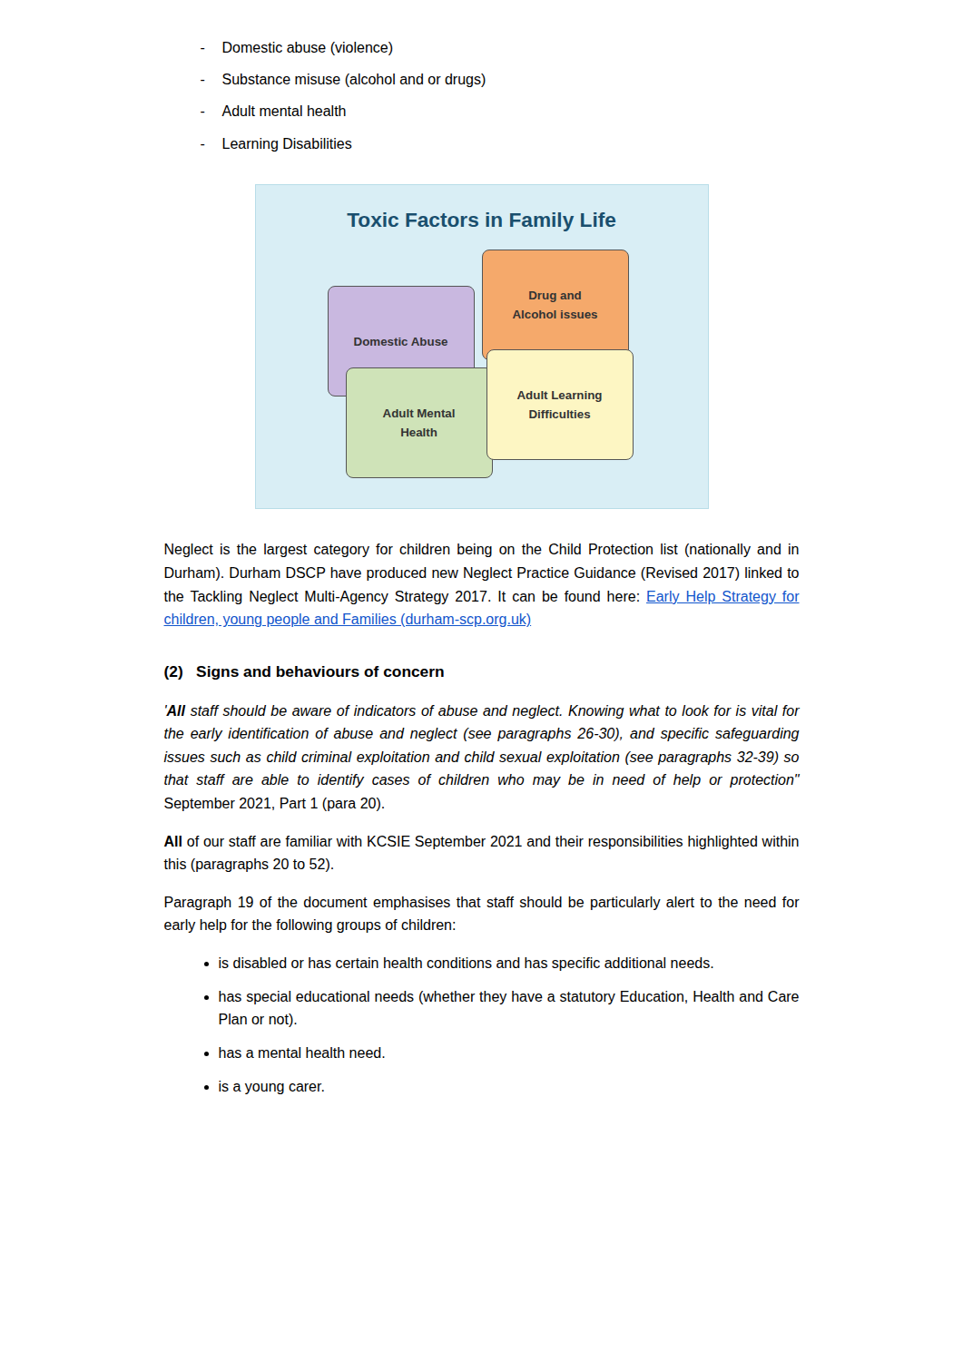Domestic abuse (violence)
Substance misuse (alcohol and or drugs)
Adult mental health
Learning Disabilities
Toxic Factors in Family Life
Domestic Abuse
Drug and
Alcohol issues
Adult Mental
Health
Adult Learning
Difficulties
Neglect is the largest category for children being on the Child Protection list (nationally and in Durham). Durham DSCP have produced new Neglect Practice Guidance (Revised 2017) linked to the Tackling Neglect Multi-Agency Strategy 2017. It can be found here: Early Help Strategy for children, young people and Families (durham-scp.org.uk)
(2) Signs and behaviours of concern
'All staff should be aware of indicators of abuse and neglect. Knowing what to look for is vital for the early identification of abuse and neglect (see paragraphs 26-30), and specific safeguarding issues such as child criminal exploitation and child sexual exploitation (see paragraphs 32-39) so that staff are able to identify cases of children who may be in need of help or protection" September 2021, Part 1 (para 20).
All of our staff are familiar with KCSIE September 2021 and their responsibilities highlighted within this (paragraphs 20 to 52).
Paragraph 19 of the document emphasises that staff should be particularly alert to the need for early help for the following groups of children:
is disabled or has certain health conditions and has specific additional needs.
has special educational needs (whether they have a statutory Education, Health and Care Plan or not).
has a mental health need.
is a young carer.